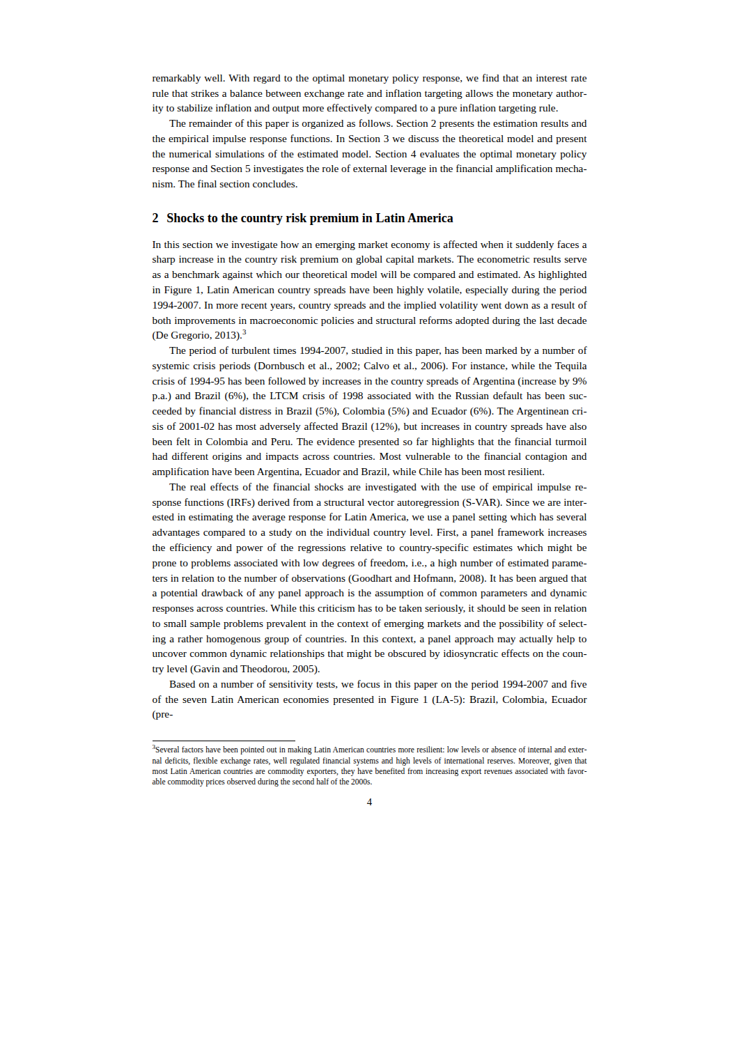remarkably well. With regard to the optimal monetary policy response, we find that an interest rate rule that strikes a balance between exchange rate and inflation targeting allows the monetary authority to stabilize inflation and output more effectively compared to a pure inflation targeting rule.
The remainder of this paper is organized as follows. Section 2 presents the estimation results and the empirical impulse response functions. In Section 3 we discuss the theoretical model and present the numerical simulations of the estimated model. Section 4 evaluates the optimal monetary policy response and Section 5 investigates the role of external leverage in the financial amplification mechanism. The final section concludes.
2 Shocks to the country risk premium in Latin America
In this section we investigate how an emerging market economy is affected when it suddenly faces a sharp increase in the country risk premium on global capital markets. The econometric results serve as a benchmark against which our theoretical model will be compared and estimated. As highlighted in Figure 1, Latin American country spreads have been highly volatile, especially during the period 1994-2007. In more recent years, country spreads and the implied volatility went down as a result of both improvements in macroeconomic policies and structural reforms adopted during the last decade (De Gregorio, 2013).3
The period of turbulent times 1994-2007, studied in this paper, has been marked by a number of systemic crisis periods (Dornbusch et al., 2002; Calvo et al., 2006). For instance, while the Tequila crisis of 1994-95 has been followed by increases in the country spreads of Argentina (increase by 9% p.a.) and Brazil (6%), the LTCM crisis of 1998 associated with the Russian default has been succeeded by financial distress in Brazil (5%), Colombia (5%) and Ecuador (6%). The Argentinean crisis of 2001-02 has most adversely affected Brazil (12%), but increases in country spreads have also been felt in Colombia and Peru. The evidence presented so far highlights that the financial turmoil had different origins and impacts across countries. Most vulnerable to the financial contagion and amplification have been Argentina, Ecuador and Brazil, while Chile has been most resilient.
The real effects of the financial shocks are investigated with the use of empirical impulse response functions (IRFs) derived from a structural vector autoregression (S-VAR). Since we are interested in estimating the average response for Latin America, we use a panel setting which has several advantages compared to a study on the individual country level. First, a panel framework increases the efficiency and power of the regressions relative to country-specific estimates which might be prone to problems associated with low degrees of freedom, i.e., a high number of estimated parameters in relation to the number of observations (Goodhart and Hofmann, 2008). It has been argued that a potential drawback of any panel approach is the assumption of common parameters and dynamic responses across countries. While this criticism has to be taken seriously, it should be seen in relation to small sample problems prevalent in the context of emerging markets and the possibility of selecting a rather homogenous group of countries. In this context, a panel approach may actually help to uncover common dynamic relationships that might be obscured by idiosyncratic effects on the country level (Gavin and Theodorou, 2005).
Based on a number of sensitivity tests, we focus in this paper on the period 1994-2007 and five of the seven Latin American economies presented in Figure 1 (LA-5): Brazil, Colombia, Ecuador (pre-
3Several factors have been pointed out in making Latin American countries more resilient: low levels or absence of internal and external deficits, flexible exchange rates, well regulated financial systems and high levels of international reserves. Moreover, given that most Latin American countries are commodity exporters, they have benefited from increasing export revenues associated with favorable commodity prices observed during the second half of the 2000s.
4